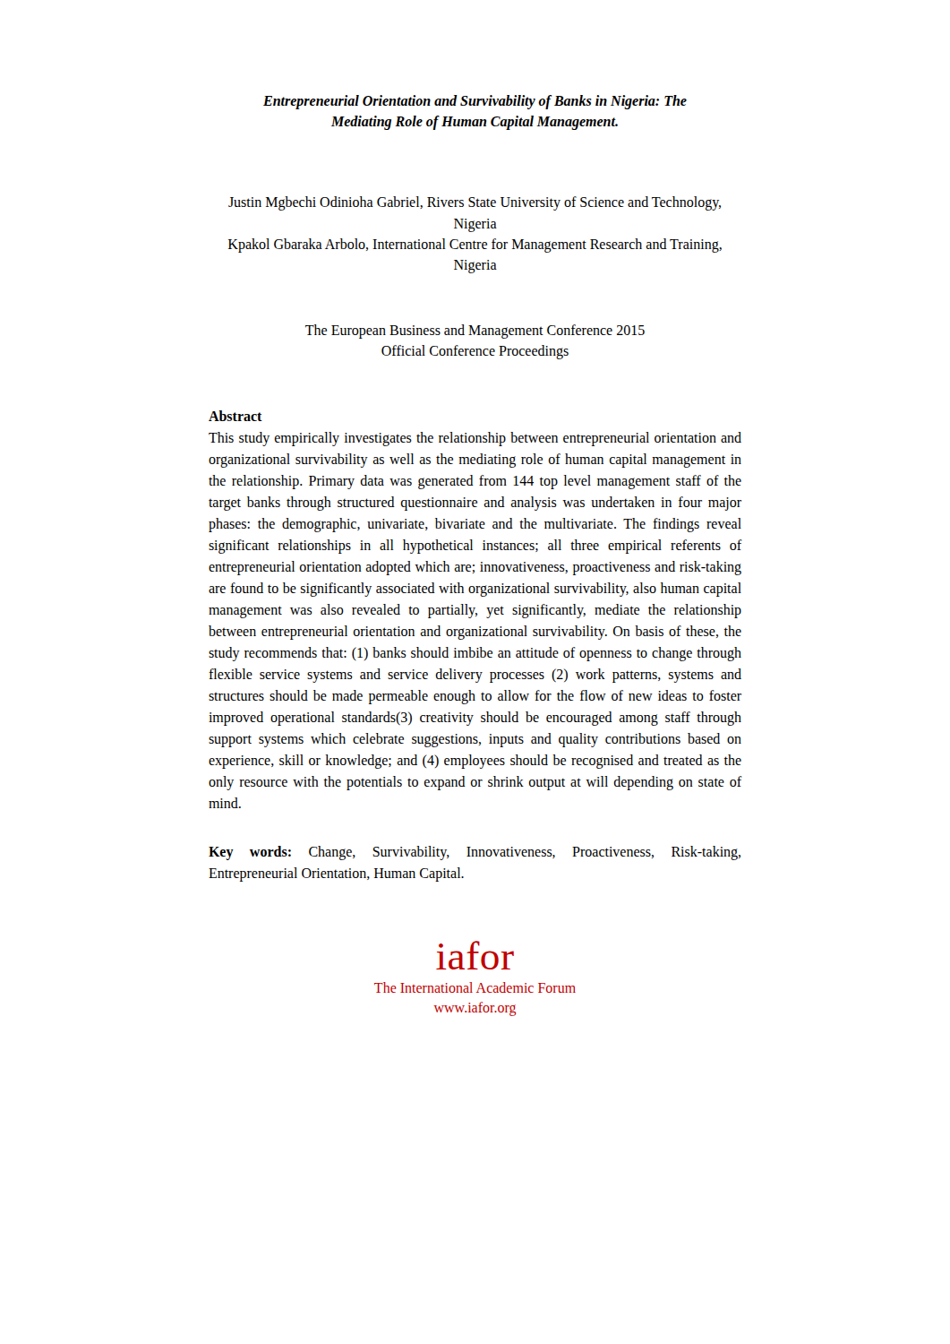Entrepreneurial Orientation and Survivability of Banks in Nigeria: The Mediating Role of Human Capital Management.
Justin Mgbechi Odinioha Gabriel, Rivers State University of Science and Technology, Nigeria
Kpakol Gbaraka Arbolo, International Centre for Management Research and Training, Nigeria
The European Business and Management Conference 2015
Official Conference Proceedings
Abstract
This study empirically investigates the relationship between entrepreneurial orientation and organizational survivability as well as the mediating role of human capital management in the relationship. Primary data was generated from 144 top level management staff of the target banks through structured questionnaire and analysis was undertaken in four major phases: the demographic, univariate, bivariate and the multivariate. The findings reveal significant relationships in all hypothetical instances; all three empirical referents of entrepreneurial orientation adopted which are; innovativeness, proactiveness and risk-taking are found to be significantly associated with organizational survivability, also human capital management was also revealed to partially, yet significantly, mediate the relationship between entrepreneurial orientation and organizational survivability. On basis of these, the study recommends that: (1) banks should imbibe an attitude of openness to change through flexible service systems and service delivery processes (2) work patterns, systems and structures should be made permeable enough to allow for the flow of new ideas to foster improved operational standards(3) creativity should be encouraged among staff through support systems which celebrate suggestions, inputs and quality contributions based on experience, skill or knowledge; and (4) employees should be recognised and treated as the only resource with the potentials to expand or shrink output at will depending on state of mind.
Key words: Change, Survivability, Innovativeness, Proactiveness, Risk-taking, Entrepreneurial Orientation, Human Capital.
iafor
The International Academic Forum
www.iafor.org